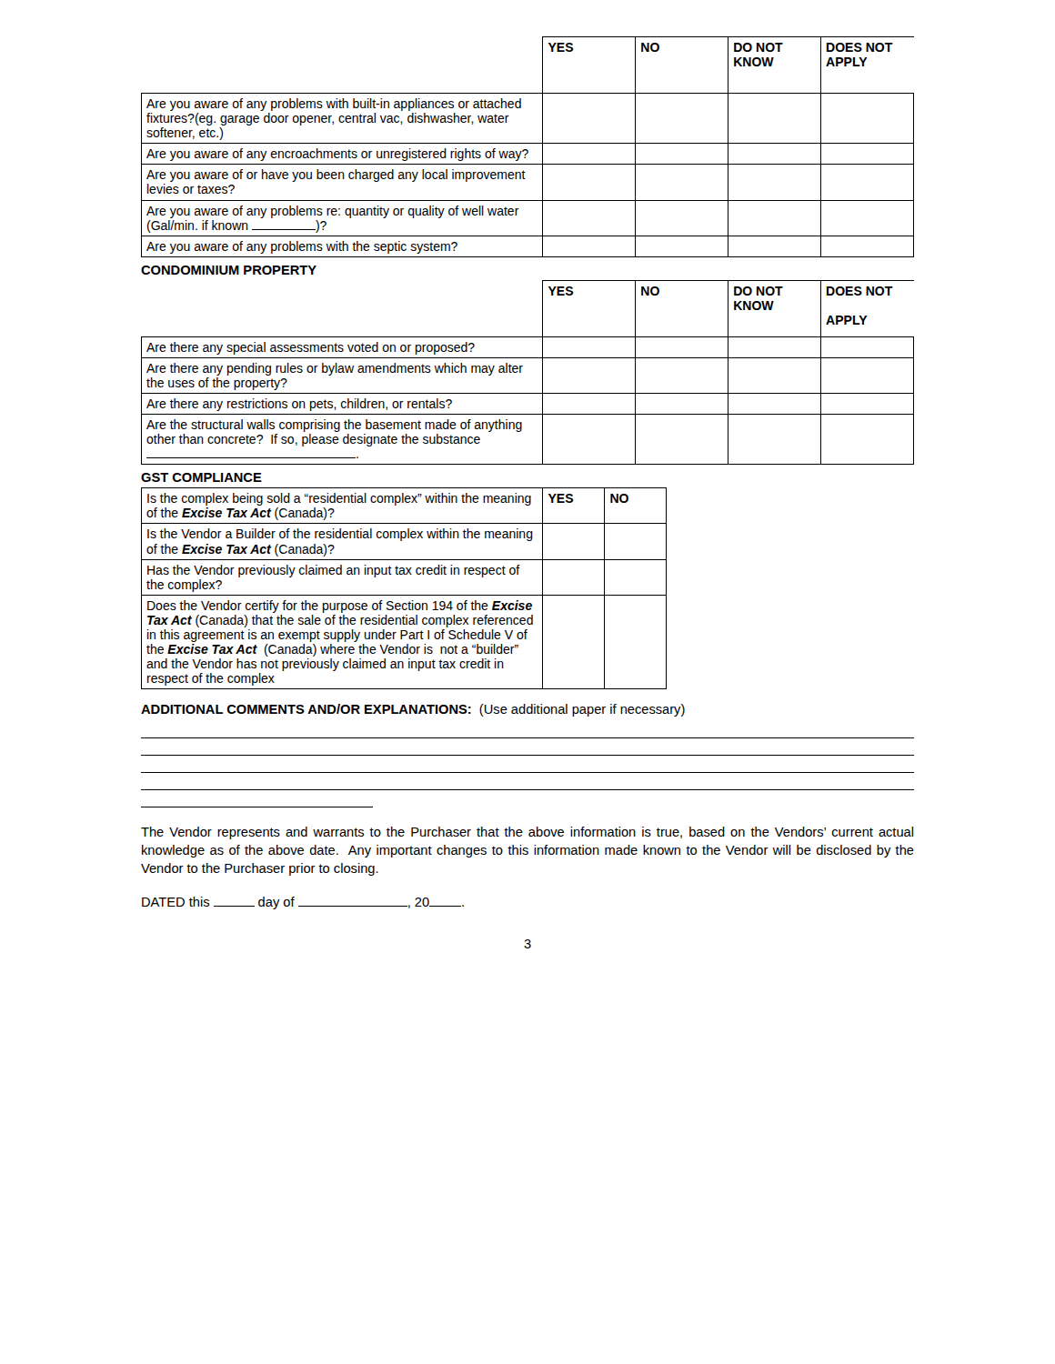| | YES | NO | DO NOT KNOW | DOES NOT APPLY |
| --- | --- | --- | --- | --- |
| Are you aware of any problems with built-in appliances or attached fixtures?(eg. garage door opener, central vac, dishwasher, water softener, etc.) | | | | |
| Are you aware of any encroachments or unregistered rights of way? | | | | |
| Are you aware of or have you been charged any local improvement levies or taxes? | | | | |
| Are you aware of any problems re: quantity or quality of well water (Gal/min. if known )? | | | | |
| Are you aware of any problems with the septic system? | | | | |
CONDOMINIUM PROPERTY
| | YES | NO | DO NOT KNOW | DOES NOT APPLY |
| --- | --- | --- | --- | --- |
| Are there any special assessments voted on or proposed? | | | | |
| Are there any pending rules or bylaw amendments which may alter the uses of the property? | | | | |
| Are there any restrictions on pets, children, or rentals? | | | | |
| Are the structural walls comprising the basement made of anything other than concrete? If so, please designate the substance . | | | | |
GST COMPLIANCE
| Is the complex being sold a “residential complex” within the meaning of the Excise Tax Act (Canada)? | YES | NO | | |
| Is the Vendor a Builder of the residential complex within the meaning of the Excise Tax Act (Canada)? | | | | |
| Has the Vendor previously claimed an input tax credit in respect of the complex? | | | | |
| Does the Vendor certify for the purpose of Section 194 of the Excise Tax Act (Canada) that the sale of the residential complex referenced in this agreement is an exempt supply under Part I of Schedule V of the Excise Tax Act (Canada) where the Vendor is not a “builder” and the Vendor has not previously claimed an input tax credit in respect of the complex | | | | |
ADDITIONAL COMMENTS AND/OR EXPLANATIONS: (Use additional paper if necessary)
The Vendor represents and warrants to the Purchaser that the above information is true, based on the Vendors’ current actual knowledge as of the above date. Any important changes to this information made known to the Vendor will be disclosed by the Vendor to the Purchaser prior to closing.
DATED this day of , 20 .
3